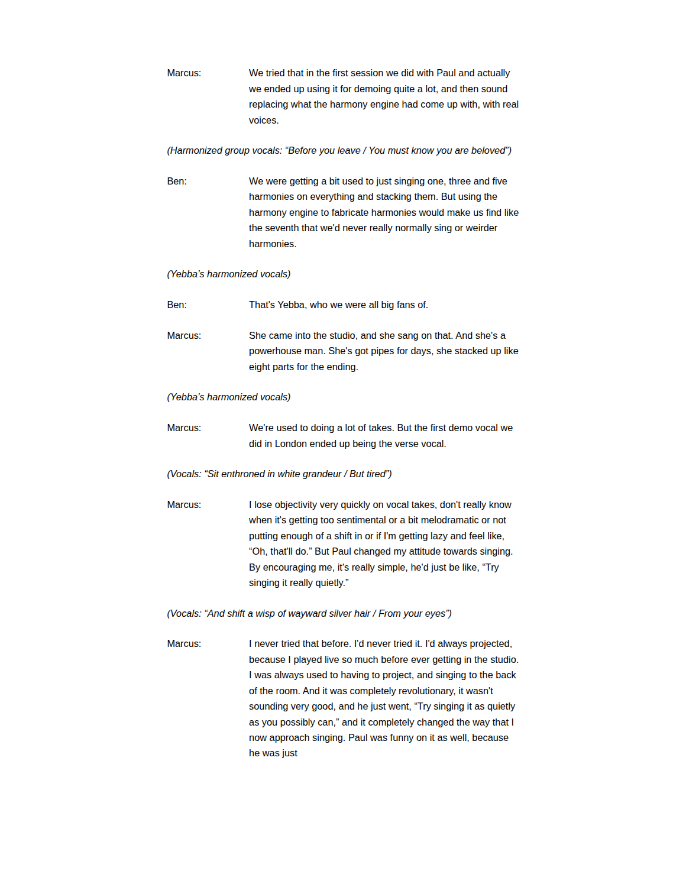Marcus:
We tried that in the first session we did with Paul and actually we ended up using it for demoing quite a lot, and then sound replacing what the harmony engine had come up with, with real voices.
(Harmonized group vocals: “Before you leave / You must know you are beloved”)
Ben:
We were getting a bit used to just singing one, three and five harmonies on everything and stacking them. But using the harmony engine to fabricate harmonies would make us find like the seventh that we'd never really normally sing or weirder harmonies.
(Yebba’s harmonized vocals)
Ben:
That's Yebba, who we were all big fans of.
Marcus:
She came into the studio, and she sang on that. And she's a powerhouse man. She's got pipes for days, she stacked up like eight parts for the ending.
(Yebba’s harmonized vocals)
Marcus:
We're used to doing a lot of takes. But the first demo vocal we did in London ended up being the verse vocal.
(Vocals: “Sit enthroned in white grandeur / But tired”)
Marcus:
I lose objectivity very quickly on vocal takes, don't really know when it's getting too sentimental or a bit melodramatic or not putting enough of a shift in or if I'm getting lazy and feel like, “Oh, that'll do.” But Paul changed my attitude towards singing. By encouraging me, it's really simple, he'd just be like, “Try singing it really quietly.”
(Vocals: “And shift a wisp of wayward silver hair / From your eyes”)
Marcus:
I never tried that before. I'd never tried it. I'd always projected, because I played live so much before ever getting in the studio. I was always used to having to project, and singing to the back of the room. And it was completely revolutionary, it wasn't sounding very good, and he just went, “Try singing it as quietly as you possibly can,” and it completely changed the way that I now approach singing. Paul was funny on it as well, because he was just